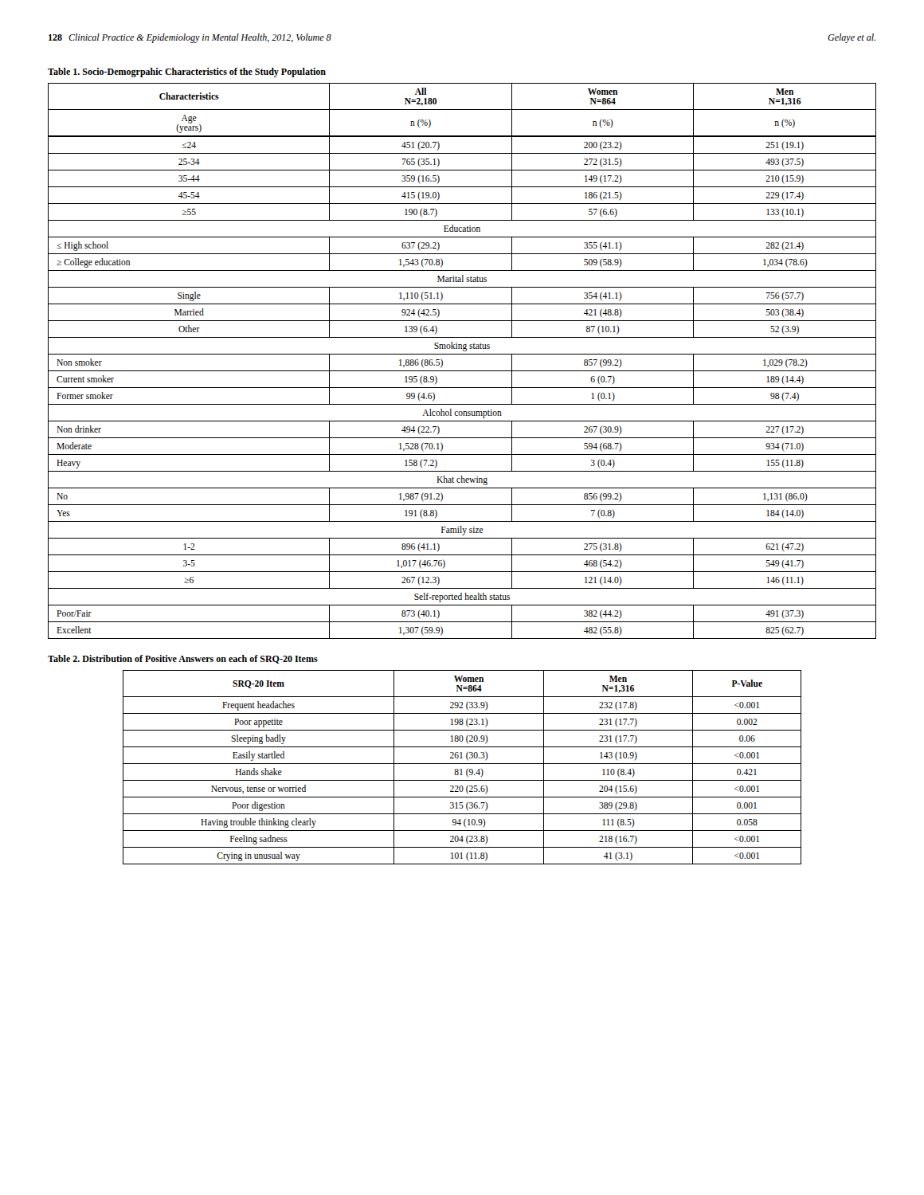128 Clinical Practice & Epidemiology in Mental Health, 2012, Volume 8
Gelaye et al.
Table 1. Socio-Demogrpahic Characteristics of the Study Population
| Characteristics | All N=2,180 | Women N=864 | Men N=1,316 |
| --- | --- | --- | --- |
| Age (years) | n (%) | n (%) | n (%) |
| ≤24 | 451 (20.7) | 200 (23.2) | 251 (19.1) |
| 25-34 | 765 (35.1) | 272 (31.5) | 493 (37.5) |
| 35-44 | 359 (16.5) | 149 (17.2) | 210 (15.9) |
| 45-54 | 415 (19.0) | 186 (21.5) | 229 (17.4) |
| ≥55 | 190 (8.7) | 57 (6.6) | 133 (10.1) |
| Education |
| ≤ High school | 637 (29.2) | 355 (41.1) | 282 (21.4) |
| ≥ College education | 1,543 (70.8) | 509 (58.9) | 1,034 (78.6) |
| Marital status |
| Single | 1,110 (51.1) | 354 (41.1) | 756 (57.7) |
| Married | 924 (42.5) | 421 (48.8) | 503 (38.4) |
| Other | 139 (6.4) | 87 (10.1) | 52 (3.9) |
| Smoking status |
| Non smoker | 1,886 (86.5) | 857 (99.2) | 1,029 (78.2) |
| Current smoker | 195 (8.9) | 6 (0.7) | 189 (14.4) |
| Former smoker | 99 (4.6) | 1 (0.1) | 98 (7.4) |
| Alcohol consumption |
| Non drinker | 494 (22.7) | 267 (30.9) | 227 (17.2) |
| Moderate | 1,528 (70.1) | 594 (68.7) | 934 (71.0) |
| Heavy | 158 (7.2) | 3 (0.4) | 155 (11.8) |
| Khat chewing |
| No | 1,987 (91.2) | 856 (99.2) | 1,131 (86.0) |
| Yes | 191 (8.8) | 7 (0.8) | 184 (14.0) |
| Family size |
| 1-2 | 896 (41.1) | 275 (31.8) | 621 (47.2) |
| 3-5 | 1,017 (46.76) | 468 (54.2) | 549 (41.7) |
| ≥6 | 267 (12.3) | 121 (14.0) | 146 (11.1) |
| Self-reported health status |
| Poor/Fair | 873 (40.1) | 382 (44.2) | 491 (37.3) |
| Excellent | 1,307 (59.9) | 482 (55.8) | 825 (62.7) |
Table 2. Distribution of Positive Answers on each of SRQ-20 Items
| SRQ-20 Item | Women N=864 | Men N=1,316 | P-Value |
| --- | --- | --- | --- |
| Frequent headaches | 292 (33.9) | 232 (17.8) | <0.001 |
| Poor appetite | 198 (23.1) | 231 (17.7) | 0.002 |
| Sleeping badly | 180 (20.9) | 231 (17.7) | 0.06 |
| Easily startled | 261 (30.3) | 143 (10.9) | <0.001 |
| Hands shake | 81 (9.4) | 110 (8.4) | 0.421 |
| Nervous, tense or worried | 220 (25.6) | 204 (15.6) | <0.001 |
| Poor digestion | 315 (36.7) | 389 (29.8) | 0.001 |
| Having trouble thinking clearly | 94 (10.9) | 111 (8.5) | 0.058 |
| Feeling sadness | 204 (23.8) | 218 (16.7) | <0.001 |
| Crying in unusual way | 101 (11.8) | 41 (3.1) | <0.001 |